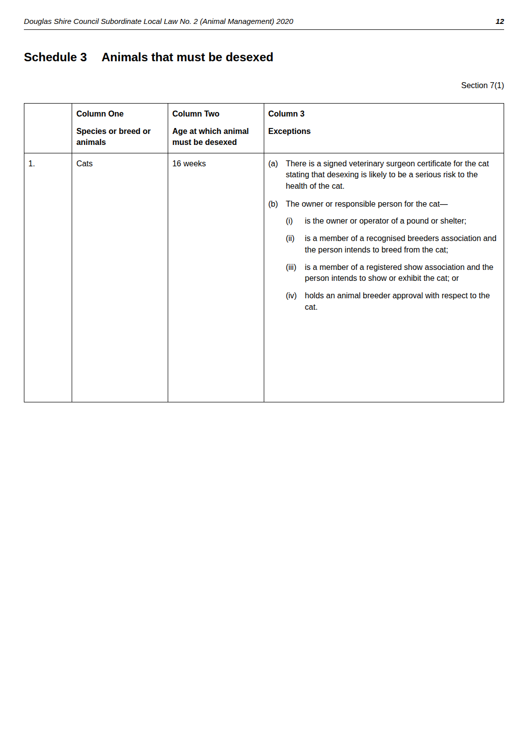Douglas Shire Council Subordinate Local Law No. 2 (Animal Management) 2020 12
Schedule 3 Animals that must be desexed
Section 7(1)
| | Column One Species or breed or animals | Column Two Age at which animal must be desexed | Column 3 Exceptions |
| --- | --- | --- | --- |
| 1. | Cats | 16 weeks | (a) There is a signed veterinary surgeon certificate for the cat stating that desexing is likely to be a serious risk to the health of the cat. (b) The owner or responsible person for the cat— (i) is the owner or operator of a pound or shelter; (ii) is a member of a recognised breeders association and the person intends to breed from the cat; (iii) is a member of a registered show association and the person intends to show or exhibit the cat; or (iv) holds an animal breeder approval with respect to the cat. |